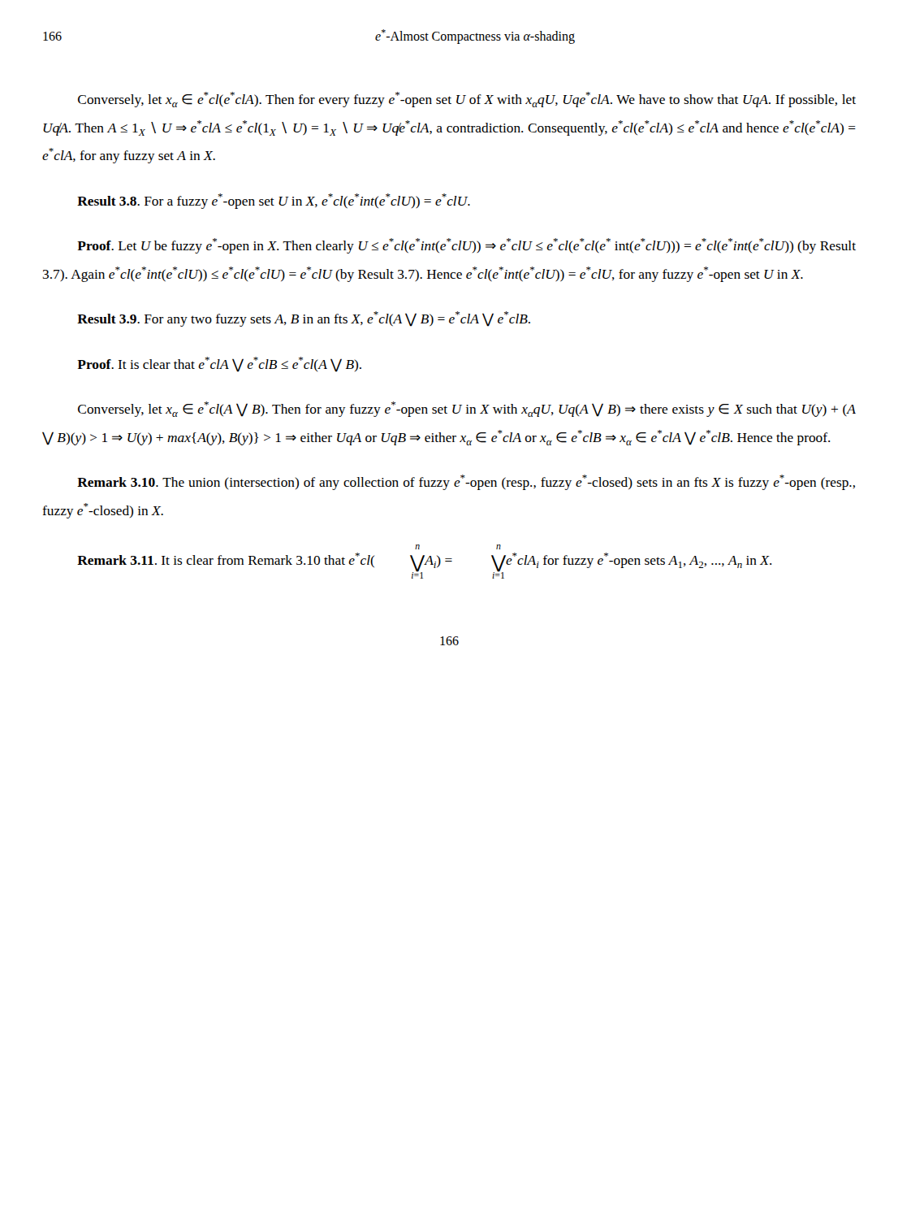166
e*-Almost Compactness via α-shading
Conversely, let xα ∈ e*cl(e*clA). Then for every fuzzy e*-open set U of X with xαqU, Uqe*clA. We have to show that UqA. If possible, let Uq̸A. Then A ≤ 1X ∖ U ⇒ e*clA ≤ e*cl(1X ∖ U) = 1X ∖ U ⇒ Uq̸e*clA, a contradiction. Consequently, e*cl(e*clA) ≤ e*clA and hence e*cl(e*clA) = e*clA, for any fuzzy set A in X.
Result 3.8. For a fuzzy e*-open set U in X, e*cl(e*int(e*clU)) = e*clU.
Proof. Let U be fuzzy e*-open in X. Then clearly U ≤ e*cl(e*int(e*clU)) ⇒ e*clU ≤ e*cl(e*cl(e* int(e*clU))) = e*cl(e*int(e*clU)) (by Result 3.7). Again e*cl(e*int(e*clU)) ≤ e*cl(e*clU) = e*clU (by Result 3.7). Hence e*cl(e*int(e*clU)) = e*clU, for any fuzzy e*-open set U in X.
Result 3.9. For any two fuzzy sets A, B in an fts X, e*cl(A ⋁ B) = e*clA ⋁ e*clB.
Proof. It is clear that e*clA ⋁ e*clB ≤ e*cl(A ⋁ B).
Conversely, let xα ∈ e*cl(A ⋁ B). Then for any fuzzy e*-open set U in X with xαqU, Uq(A ⋁ B) ⇒ there exists y ∈ X such that U(y) + (A ⋁ B)(y) > 1 ⇒ U(y) + max{A(y), B(y)} > 1 ⇒ either UqA or UqB ⇒ either xα ∈ e*clA or xα ∈ e*clB ⇒ xα ∈ e*clA ⋁ e*clB. Hence the proof.
Remark 3.10. The union (intersection) of any collection of fuzzy e*-open (resp., fuzzy e*-closed) sets in an fts X is fuzzy e*-open (resp., fuzzy e*-closed) in X.
Remark 3.11. It is clear from Remark 3.10 that e*cl(n⋁i=1 Ai) = n⋁i=1 e*clAi for fuzzy e*-open sets A1, A2, ..., An in X.
166